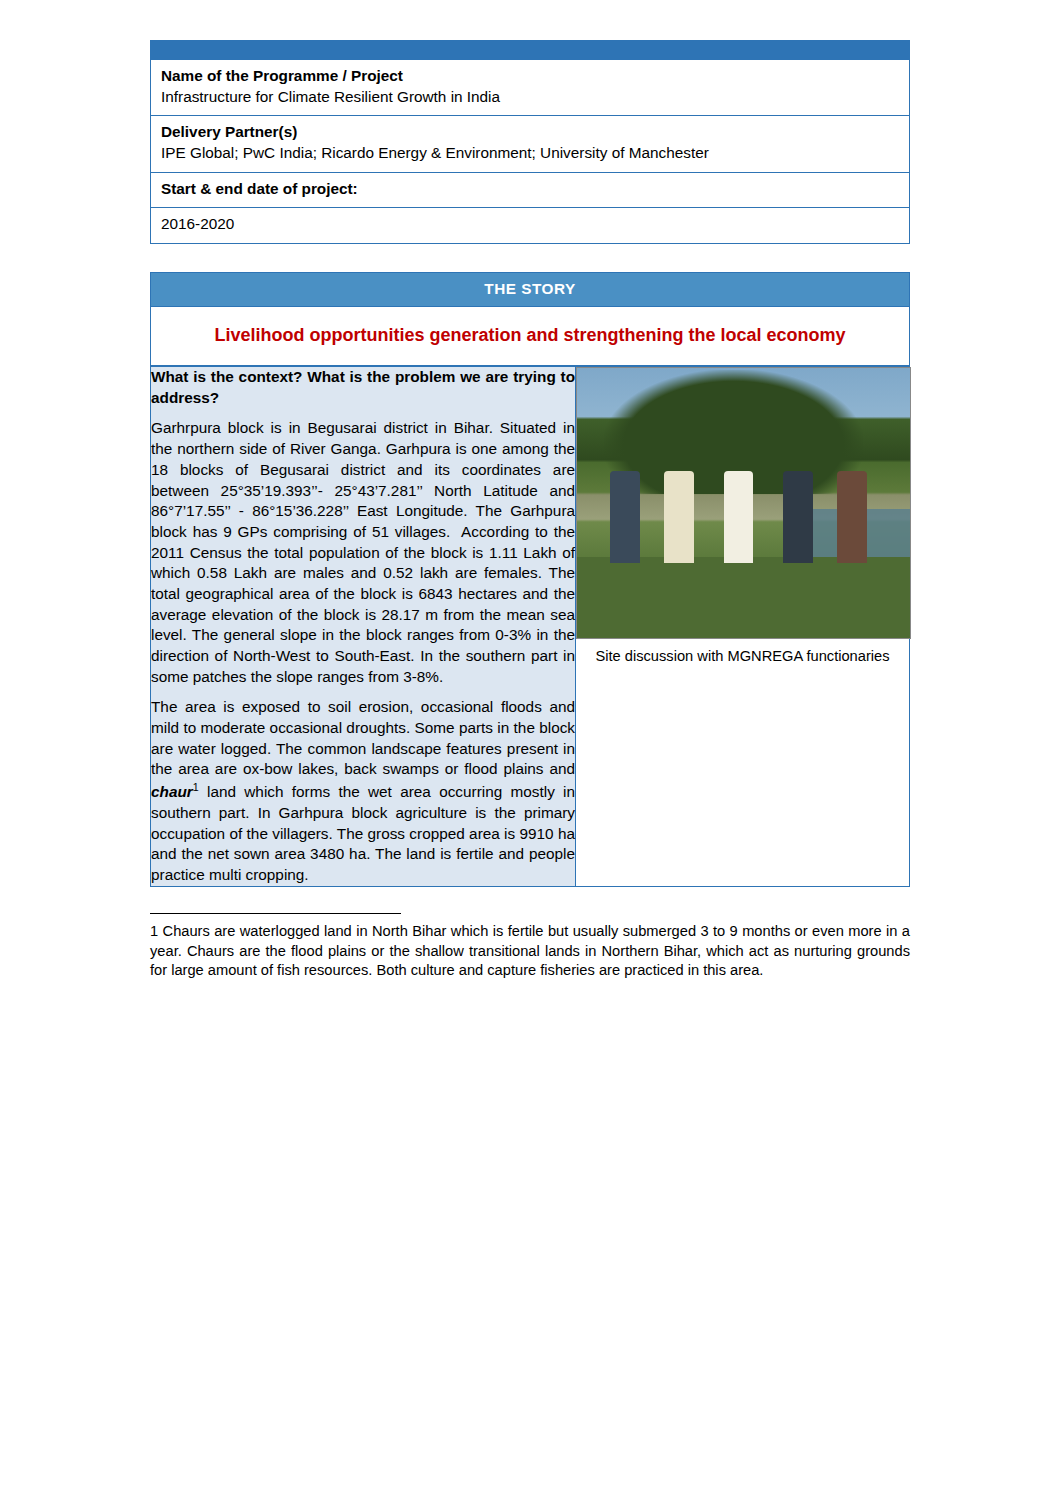| Name of the Programme / Project Infrastructure for Climate Resilient Growth in India |
| Delivery Partner(s) IPE Global; PwC India; Ricardo Energy & Environment; University of Manchester |
| Start & end date of project: |
| 2016-2020 |
| THE STORY |
| Livelihood opportunities generation and strengthening the local economy |
| What is the context? What is the problem we are trying to address? Garhrpura block is in Begusarai district in Bihar. Situated in the northern side of River Ganga. Garhpura is one among the 18 blocks of Begusarai district and its coordinates are between 25°35’19.393’’- 25°43’7.281’’ North Latitude and 86°7’17.55’’ - 86°15’36.228’’ East Longitude. The Garhpura block has 9 GPs comprising of 51 villages. According to the 2011 Census the total population of the block is 1.11 Lakh of which 0.58 Lakh are males and 0.52 lakh are females. The total geographical area of the block is 6843 hectares and the average elevation of the block is 28.17 m from the mean sea level. The general slope in the block ranges from 0-3% in the direction of North-West to South-East. In the southern part in some patches the slope ranges from 3-8%. The area is exposed to soil erosion, occasional floods and mild to moderate occasional droughts. Some parts in the block are water logged. The common landscape features present in the area are ox-bow lakes, back swamps or flood plains and chaur 1 land which forms the wet area occurring mostly in southern part. In Garhpura block agriculture is the primary occupation of the villagers. The gross cropped area is 9910 ha and the net sown area 3480 ha. The land is fertile and people practice multi cropping. | Site discussion with MGNREGA functionaries |
1 Chaurs are waterlogged land in North Bihar which is fertile but usually submerged 3 to 9 months or even more in a year. Chaurs are the flood plains or the shallow transitional lands in Northern Bihar, which act as nurturing grounds for large amount of fish resources. Both culture and capture fisheries are practiced in this area.